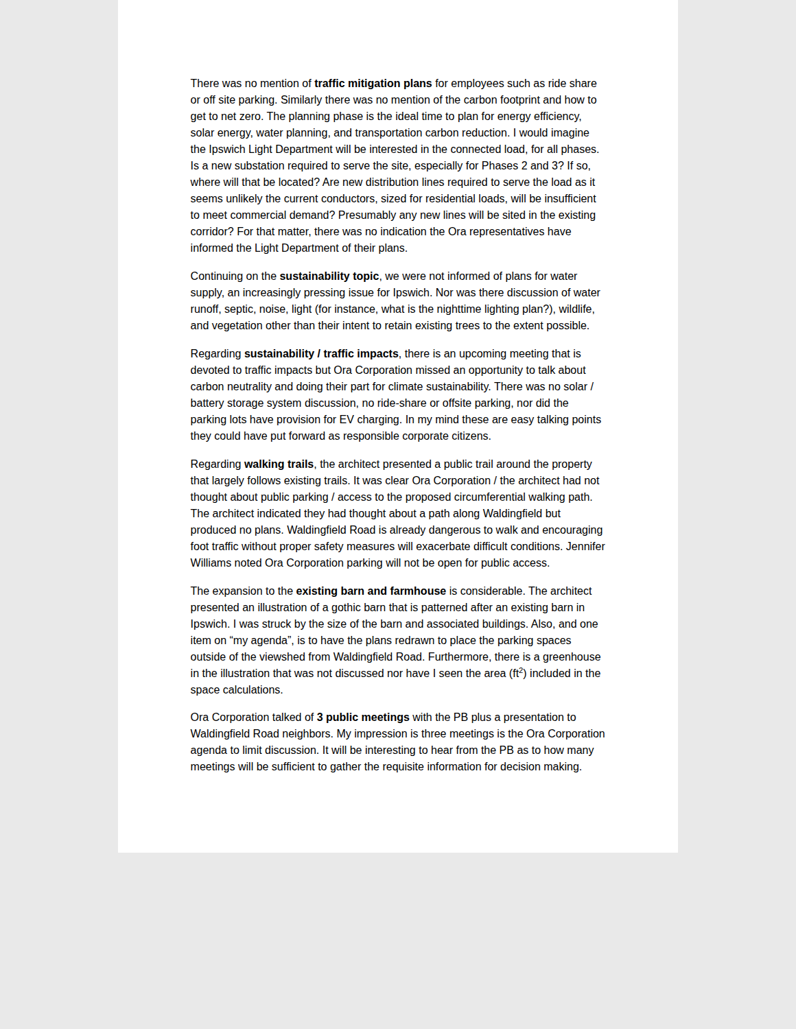There was no mention of traffic mitigation plans for employees such as ride share or off site parking. Similarly there was no mention of the carbon footprint and how to get to net zero. The planning phase is the ideal time to plan for energy efficiency, solar energy, water planning, and transportation carbon reduction. I would imagine the Ipswich Light Department will be interested in the connected load, for all phases. Is a new substation required to serve the site, especially for Phases 2 and 3? If so, where will that be located? Are new distribution lines required to serve the load as it seems unlikely the current conductors, sized for residential loads, will be insufficient to meet commercial demand? Presumably any new lines will be sited in the existing corridor? For that matter, there was no indication the Ora representatives have informed the Light Department of their plans.
Continuing on the sustainability topic, we were not informed of plans for water supply, an increasingly pressing issue for Ipswich. Nor was there discussion of water runoff, septic, noise, light (for instance, what is the nighttime lighting plan?), wildlife, and vegetation other than their intent to retain existing trees to the extent possible.
Regarding sustainability / traffic impacts, there is an upcoming meeting that is devoted to traffic impacts but Ora Corporation missed an opportunity to talk about carbon neutrality and doing their part for climate sustainability. There was no solar / battery storage system discussion, no ride-share or offsite parking, nor did the parking lots have provision for EV charging. In my mind these are easy talking points they could have put forward as responsible corporate citizens.
Regarding walking trails, the architect presented a public trail around the property that largely follows existing trails. It was clear Ora Corporation / the architect had not thought about public parking / access to the proposed circumferential walking path. The architect indicated they had thought about a path along Waldingfield but produced no plans. Waldingfield Road is already dangerous to walk and encouraging foot traffic without proper safety measures will exacerbate difficult conditions. Jennifer Williams noted Ora Corporation parking will not be open for public access.
The expansion to the existing barn and farmhouse is considerable. The architect presented an illustration of a gothic barn that is patterned after an existing barn in Ipswich. I was struck by the size of the barn and associated buildings. Also, and one item on “my agenda”, is to have the plans redrawn to place the parking spaces outside of the viewshed from Waldingfield Road. Furthermore, there is a greenhouse in the illustration that was not discussed nor have I seen the area (ft2) included in the space calculations.
Ora Corporation talked of 3 public meetings with the PB plus a presentation to Waldingfield Road neighbors. My impression is three meetings is the Ora Corporation agenda to limit discussion. It will be interesting to hear from the PB as to how many meetings will be sufficient to gather the requisite information for decision making.